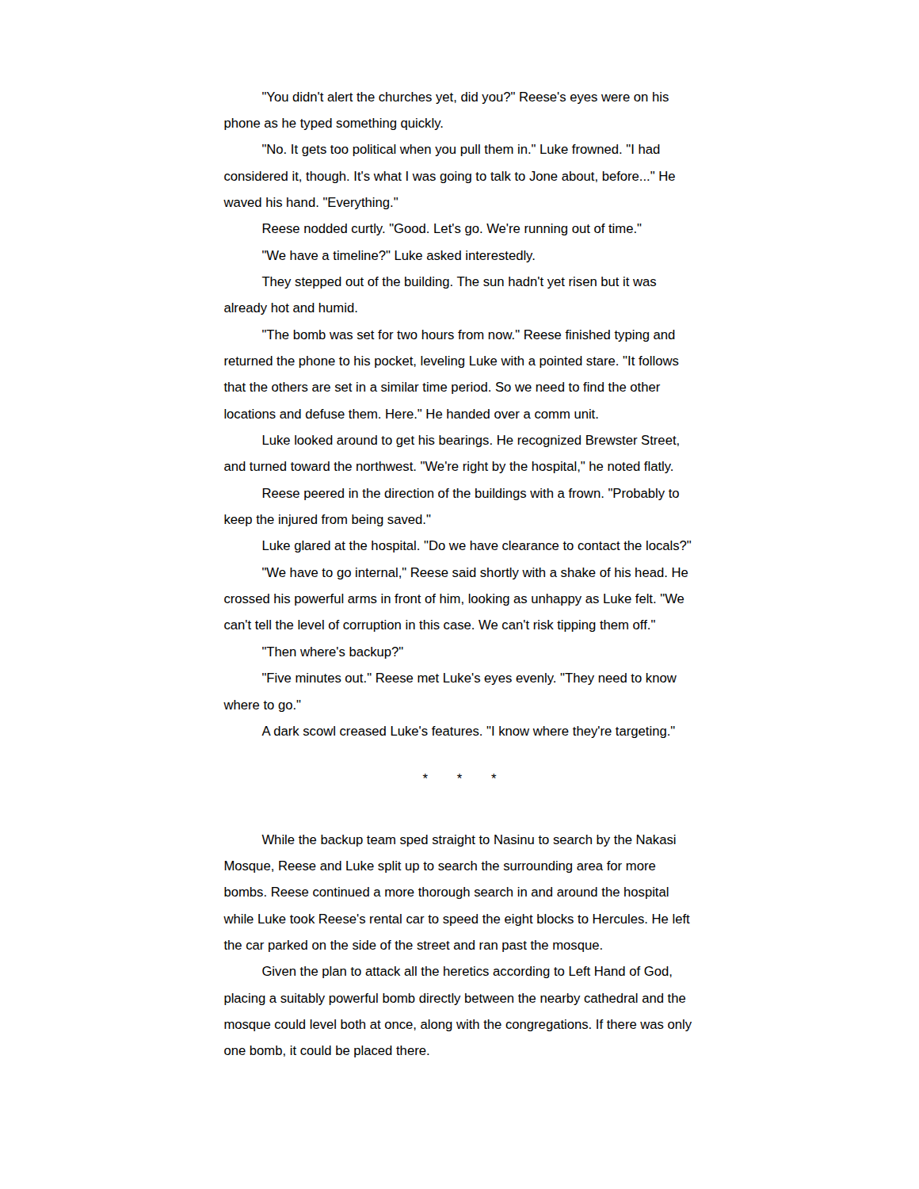"You didn't alert the churches yet, did you?" Reese's eyes were on his phone as he typed something quickly.
"No. It gets too political when you pull them in." Luke frowned. "I had considered it, though. It's what I was going to talk to Jone about, before..." He waved his hand. "Everything."
Reese nodded curtly. "Good. Let's go. We're running out of time."
"We have a timeline?" Luke asked interestedly.
They stepped out of the building. The sun hadn't yet risen but it was already hot and humid.
"The bomb was set for two hours from now." Reese finished typing and returned the phone to his pocket, leveling Luke with a pointed stare. "It follows that the others are set in a similar time period. So we need to find the other locations and defuse them. Here." He handed over a comm unit.
Luke looked around to get his bearings. He recognized Brewster Street, and turned toward the northwest. "We're right by the hospital," he noted flatly.
Reese peered in the direction of the buildings with a frown. "Probably to keep the injured from being saved."
Luke glared at the hospital. "Do we have clearance to contact the locals?"
"We have to go internal," Reese said shortly with a shake of his head. He crossed his powerful arms in front of him, looking as unhappy as Luke felt. "We can't tell the level of corruption in this case. We can't risk tipping them off."
"Then where's backup?"
"Five minutes out." Reese met Luke's eyes evenly. "They need to know where to go."
A dark scowl creased Luke's features. "I know where they're targeting."
***
While the backup team sped straight to Nasinu to search by the Nakasi Mosque, Reese and Luke split up to search the surrounding area for more bombs. Reese continued a more thorough search in and around the hospital while Luke took Reese's rental car to speed the eight blocks to Hercules. He left the car parked on the side of the street and ran past the mosque.
Given the plan to attack all the heretics according to Left Hand of God, placing a suitably powerful bomb directly between the nearby cathedral and the mosque could level both at once, along with the congregations. If there was only one bomb, it could be placed there.